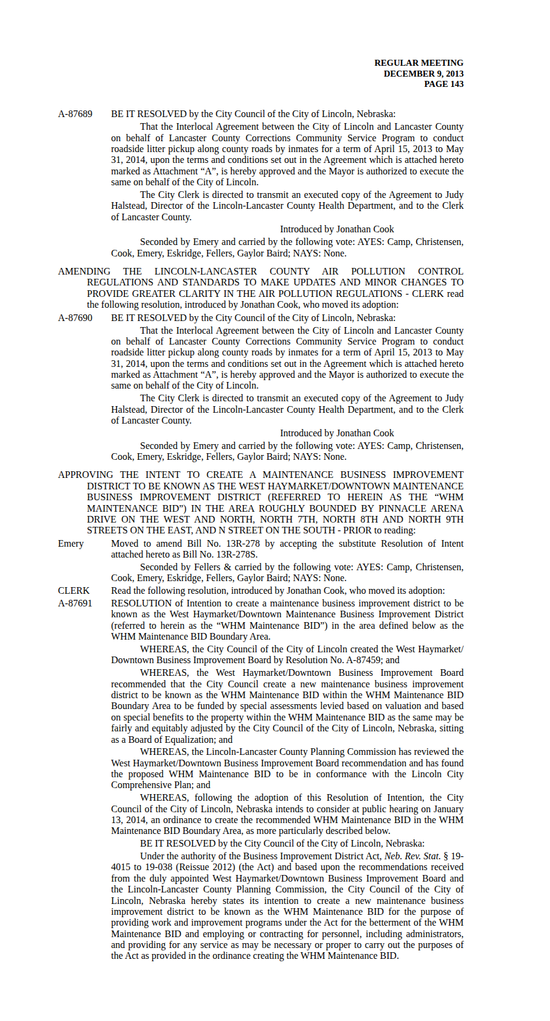REGULAR MEETING
DECEMBER 9, 2013
PAGE 143
A-87689
BE IT RESOLVED by the City Council of the City of Lincoln, Nebraska:
That the Interlocal Agreement between the City of Lincoln and Lancaster County on behalf of Lancaster County Corrections Community Service Program to conduct roadside litter pickup along county roads by inmates for a term of April 15, 2013 to May 31, 2014, upon the terms and conditions set out in the Agreement which is attached hereto marked as Attachment “A”, is hereby approved and the Mayor is authorized to execute the same on behalf of the City of Lincoln.
The City Clerk is directed to transmit an executed copy of the Agreement to Judy Halstead, Director of the Lincoln-Lancaster County Health Department, and to the Clerk of Lancaster County.
Introduced by Jonathan Cook
Seconded by Emery and carried by the following vote: AYES: Camp, Christensen, Cook, Emery, Eskridge, Fellers, Gaylor Baird; NAYS: None.
AMENDING THE LINCOLN-LANCASTER COUNTY AIR POLLUTION CONTROL REGULATIONS AND STANDARDS TO MAKE UPDATES AND MINOR CHANGES TO PROVIDE GREATER CLARITY IN THE AIR POLLUTION REGULATIONS - CLERK read the following resolution, introduced by Jonathan Cook, who moved its adoption:
A-87690
BE IT RESOLVED by the City Council of the City of Lincoln, Nebraska:
That the Interlocal Agreement between the City of Lincoln and Lancaster County on behalf of Lancaster County Corrections Community Service Program to conduct roadside litter pickup along county roads by inmates for a term of April 15, 2013 to May 31, 2014, upon the terms and conditions set out in the Agreement which is attached hereto marked as Attachment “A”, is hereby approved and the Mayor is authorized to execute the same on behalf of the City of Lincoln.
The City Clerk is directed to transmit an executed copy of the Agreement to Judy Halstead, Director of the Lincoln-Lancaster County Health Department, and to the Clerk of Lancaster County.
Introduced by Jonathan Cook
Seconded by Emery and carried by the following vote: AYES: Camp, Christensen, Cook, Emery, Eskridge, Fellers, Gaylor Baird; NAYS: None.
APPROVING THE INTENT TO CREATE A MAINTENANCE BUSINESS IMPROVEMENT DISTRICT TO BE KNOWN AS THE WEST HAYMARKET/DOWNTOWN MAINTENANCE BUSINESS IMPROVEMENT DISTRICT (REFERRED TO HEREIN AS THE “WHM MAINTENANCE BID”) IN THE AREA ROUGHLY BOUNDED BY PINNACLE ARENA DRIVE ON THE WEST AND NORTH, NORTH 7TH, NORTH 8TH AND NORTH 9TH STREETS ON THE EAST, AND N STREET ON THE SOUTH - PRIOR to reading:
Emery
Moved to amend Bill No. 13R-278 by accepting the substitute Resolution of Intent attached hereto as Bill No. 13R-278S.
Seconded by Fellers & carried by the following vote: AYES: Camp, Christensen, Cook, Emery, Eskridge, Fellers, Gaylor Baird; NAYS: None.
CLERK
Read the following resolution, introduced by Jonathan Cook, who moved its adoption:
A-87691
RESOLUTION of Intention to create a maintenance business improvement district to be known as the West Haymarket/Downtown Maintenance Business Improvement District (referred to herein as the “WHM Maintenance BID”) in the area defined below as the WHM Maintenance BID Boundary Area.
WHEREAS, the City Council of the City of Lincoln created the West Haymarket/ Downtown Business Improvement Board by Resolution No. A-87459; and
WHEREAS, the West Haymarket/Downtown Business Improvement Board recommended that the City Council create a new maintenance business improvement district to be known as the WHM Maintenance BID within the WHM Maintenance BID Boundary Area to be funded by special assessments levied based on valuation and based on special benefits to the property within the WHM Maintenance BID as the same may be fairly and equitably adjusted by the City Council of the City of Lincoln, Nebraska, sitting as a Board of Equalization; and
WHEREAS, the Lincoln-Lancaster County Planning Commission has reviewed the West Haymarket/Downtown Business Improvement Board recommendation and has found the proposed WHM Maintenance BID to be in conformance with the Lincoln City Comprehensive Plan; and
WHEREAS, following the adoption of this Resolution of Intention, the City Council of the City of Lincoln, Nebraska intends to consider at public hearing on January 13, 2014, an ordinance to create the recommended WHM Maintenance BID in the WHM Maintenance BID Boundary Area, as more particularly described below.
BE IT RESOLVED by the City Council of the City of Lincoln, Nebraska:
Under the authority of the Business Improvement District Act, Neb. Rev. Stat. § 19-4015 to 19-038 (Reissue 2012) (the Act) and based upon the recommendations received from the duly appointed West Haymarket/Downtown Business Improvement Board and the Lincoln-Lancaster County Planning Commission, the City Council of the City of Lincoln, Nebraska hereby states its intention to create a new maintenance business improvement district to be known as the WHM Maintenance BID for the purpose of providing work and improvement programs under the Act for the betterment of the WHM Maintenance BID and employing or contracting for personnel, including administrators, and providing for any service as may be necessary or proper to carry out the purposes of the Act as provided in the ordinance creating the WHM Maintenance BID.